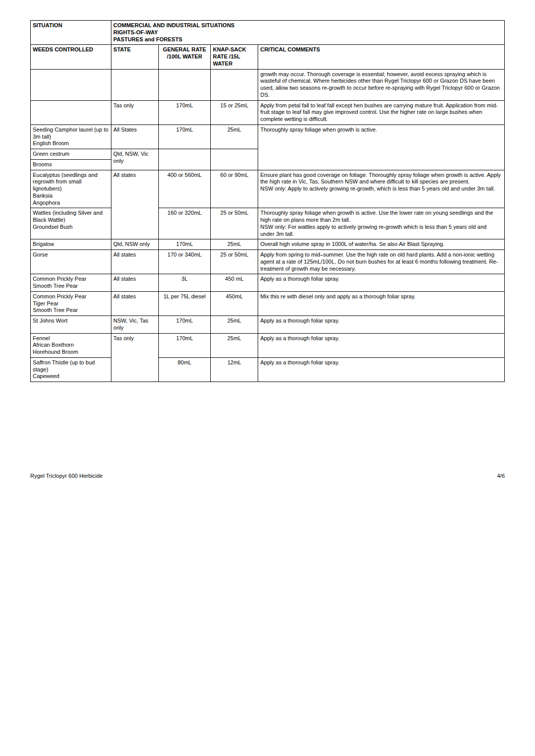| SITUATION | COMMERCIAL AND INDUSTRIAL SITUATIONS RIGHTS-OF-WAY PASTURES and FORESTS |
| --- | --- |
| WEEDS CONTROLLED | STATE | GENERAL RATE /100L WATER | KNAP-SACK RATE /15L WATER | CRITICAL COMMENTS |
| | | | | growth may occur. Thorough coverage is essential; however, avoid excess spraying which is wasteful of chemical. Where herbicides other than Rygel Triclopyr 600 or Grazon DS have been used, allow two seasons re-growth to occur before re-spraying with Rygel Triclopyr 600 or Grazon DS. |
| | Tas only | 170mL | 15 or 25mL | Apply from petal fall to leaf fall except hen bushes are carrying mature fruit. Application from mid-fruit stage to leaf fall may give improved control. Use the higher rate on large bushes when complete wetting is difficult. |
| Seeding Camphor laurel (up to 3m tall) English Broom | All States | 170mL | 25mL | Thoroughly spray foliage when growth is active. |
| Green cestrum | Qld, NSW, Vic only | | |
| Brooms |
| Eucalyptus (seedlings and regrowth from small lignotubers) Banksia Angophora | All states | 400 or 560mL | 60 or 90mL | Ensure plant has good coverage on foliage. Thoroughly spray foliage when growth is active. Apply the high rate in Vic, Tas, Southern NSW and where difficult to kill species are present. NSW only: Apply to actively growing re-growth, which is less than 5 years old and under 3m tall. |
| Wattles (including Silver and Black Wattle) Groundsel Bush | 160 or 320mL | 25 or 50mL | Thoroughly spray foliage when growth is active. Use the lower rate on young seedlings and the high rate on plans more than 2m tall. NSW only: For wattles apply to actively growing re-growth which is less than 5 years old and under 3m tall. |
| Brigalow | Qld, NSW only | 170mL | 25mL | Overall high volume spray in 1000L of water/ha. Se also Air Blast Spraying. |
| Gorse | All states | 170 or 340mL | 25 or 50mL | Apply from spring to mid–summer. Use the high rate on old hard plants. Add a non-ionic wetting agent at a rate of 125mL/100L. Do not burn bushes for at least 6 months following treatment. Re-treatment of growth may be necessary. |
| Common Prickly Pear Smooth Tree Pear | All states | 3L | 450 mL | Apply as a thorough foliar spray. |
| Common Prickly Pear Tiger Pear Smooth Tree Pear | All states | 1L per 75L diesel | 450mL | Mix this re with diesel only and apply as a thorough foliar spray. |
| St Johns Wort | NSW, Vic, Tas only | 170mL | 25mL | Apply as a thorough foliar spray. |
| Fennel African Boxthorn Horehound Broom | Tas only | 170mL | 25mL | Apply as a thorough foliar spray. |
| Saffron Thistle (up to bud stage) Capeweed | 80mL | 12mL | Apply as a thorough foliar spray. |
Rygel Triclopyr 600 Herbicide 4/6